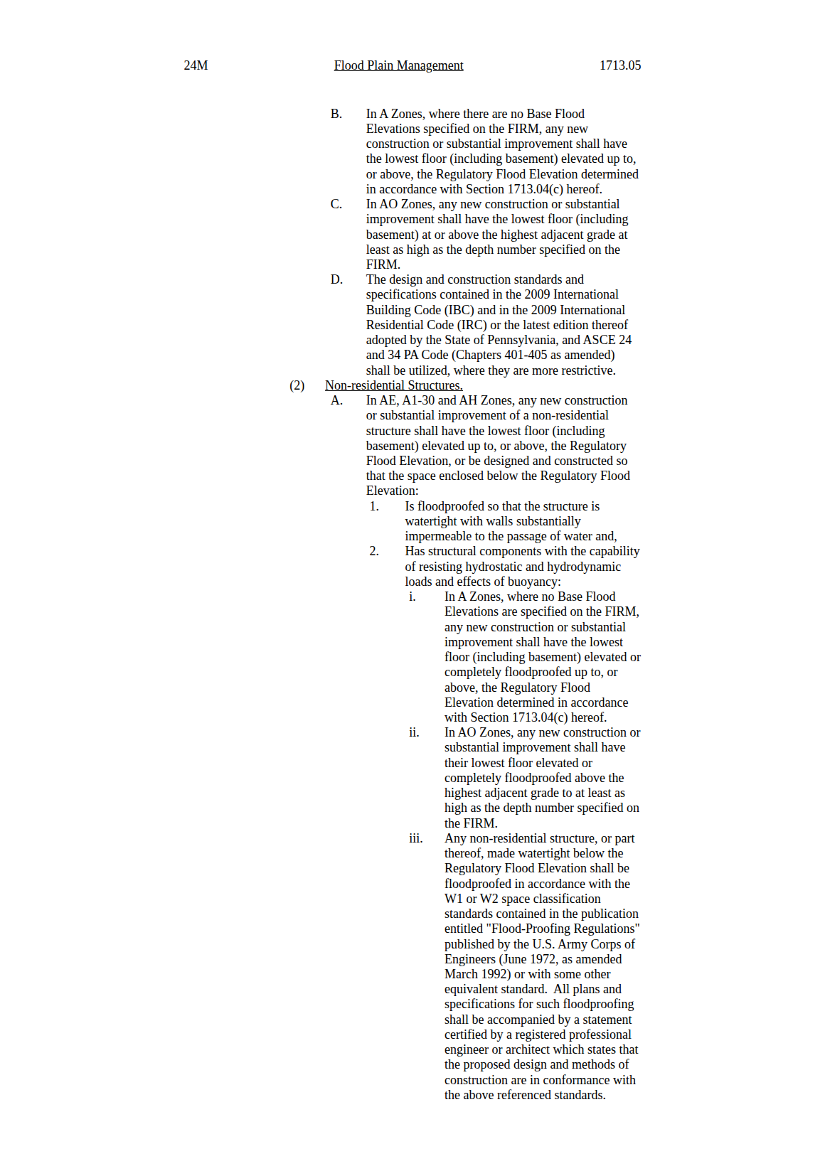24M
Flood Plain Management
1713.05
B.
In A Zones, where there are no Base Flood Elevations specified on the FIRM, any new construction or substantial improvement shall have the lowest floor (including basement) elevated up to, or above, the Regulatory Flood Elevation determined in accordance with Section 1713.04(c) hereof.
C.
In AO Zones, any new construction or substantial improvement shall have the lowest floor (including basement) at or above the highest adjacent grade at least as high as the depth number specified on the FIRM.
D.
The design and construction standards and specifications contained in the 2009 International Building Code (IBC) and in the 2009 International Residential Code (IRC) or the latest edition thereof adopted by the State of Pennsylvania, and ASCE 24 and 34 PA Code (Chapters 401-405 as amended) shall be utilized, where they are more restrictive.
(2)
Non-residential Structures.
A.
In AE, A1-30 and AH Zones, any new construction or substantial improvement of a non-residential structure shall have the lowest floor (including basement) elevated up to, or above, the Regulatory Flood Elevation, or be designed and constructed so that the space enclosed below the Regulatory Flood Elevation:
1.
Is floodproofed so that the structure is watertight with walls substantially impermeable to the passage of water and,
2.
Has structural components with the capability of resisting hydrostatic and hydrodynamic loads and effects of buoyancy:
i.
In A Zones, where no Base Flood Elevations are specified on the FIRM, any new construction or substantial improvement shall have the lowest floor (including basement) elevated or completely floodproofed up to, or above, the Regulatory Flood Elevation determined in accordance with Section 1713.04(c) hereof.
ii.
In AO Zones, any new construction or substantial improvement shall have their lowest floor elevated or completely floodproofed above the highest adjacent grade to at least as high as the depth number specified on the FIRM.
iii.
Any non-residential structure, or part thereof, made watertight below the Regulatory Flood Elevation shall be floodproofed in accordance with the W1 or W2 space classification standards contained in the publication entitled "Flood-Proofing Regulations" published by the U.S. Army Corps of Engineers (June 1972, as amended March 1992) or with some other equivalent standard. All plans and specifications for such floodproofing shall be accompanied by a statement certified by a registered professional engineer or architect which states that the proposed design and methods of construction are in conformance with the above referenced standards.